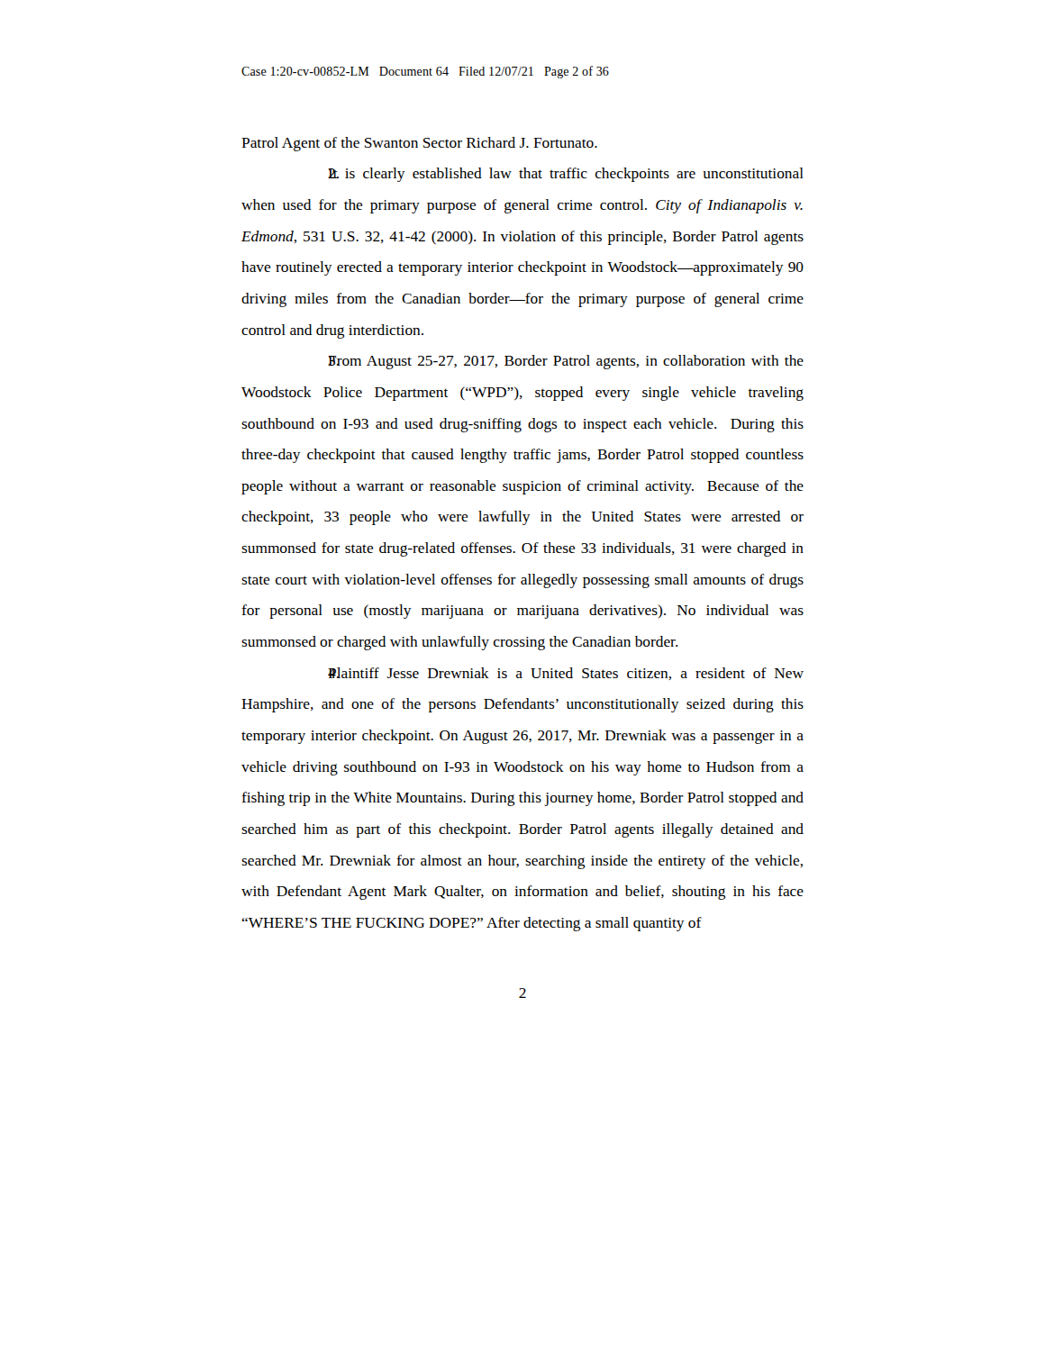Case 1:20-cv-00852-LM Document 64 Filed 12/07/21 Page 2 of 36
Patrol Agent of the Swanton Sector Richard J. Fortunato.
2. It is clearly established law that traffic checkpoints are unconstitutional when used for the primary purpose of general crime control. City of Indianapolis v. Edmond, 531 U.S. 32, 41-42 (2000). In violation of this principle, Border Patrol agents have routinely erected a temporary interior checkpoint in Woodstock—approximately 90 driving miles from the Canadian border—for the primary purpose of general crime control and drug interdiction.
3. From August 25-27, 2017, Border Patrol agents, in collaboration with the Woodstock Police Department (“WPD”), stopped every single vehicle traveling southbound on I-93 and used drug-sniffing dogs to inspect each vehicle. During this three-day checkpoint that caused lengthy traffic jams, Border Patrol stopped countless people without a warrant or reasonable suspicion of criminal activity. Because of the checkpoint, 33 people who were lawfully in the United States were arrested or summonsed for state drug-related offenses. Of these 33 individuals, 31 were charged in state court with violation-level offenses for allegedly possessing small amounts of drugs for personal use (mostly marijuana or marijuana derivatives). No individual was summonsed or charged with unlawfully crossing the Canadian border.
4. Plaintiff Jesse Drewniak is a United States citizen, a resident of New Hampshire, and one of the persons Defendants’ unconstitutionally seized during this temporary interior checkpoint. On August 26, 2017, Mr. Drewniak was a passenger in a vehicle driving southbound on I-93 in Woodstock on his way home to Hudson from a fishing trip in the White Mountains. During this journey home, Border Patrol stopped and searched him as part of this checkpoint. Border Patrol agents illegally detained and searched Mr. Drewniak for almost an hour, searching inside the entirety of the vehicle, with Defendant Agent Mark Qualter, on information and belief, shouting in his face “WHERE’S THE FUCKING DOPE?” After detecting a small quantity of
2